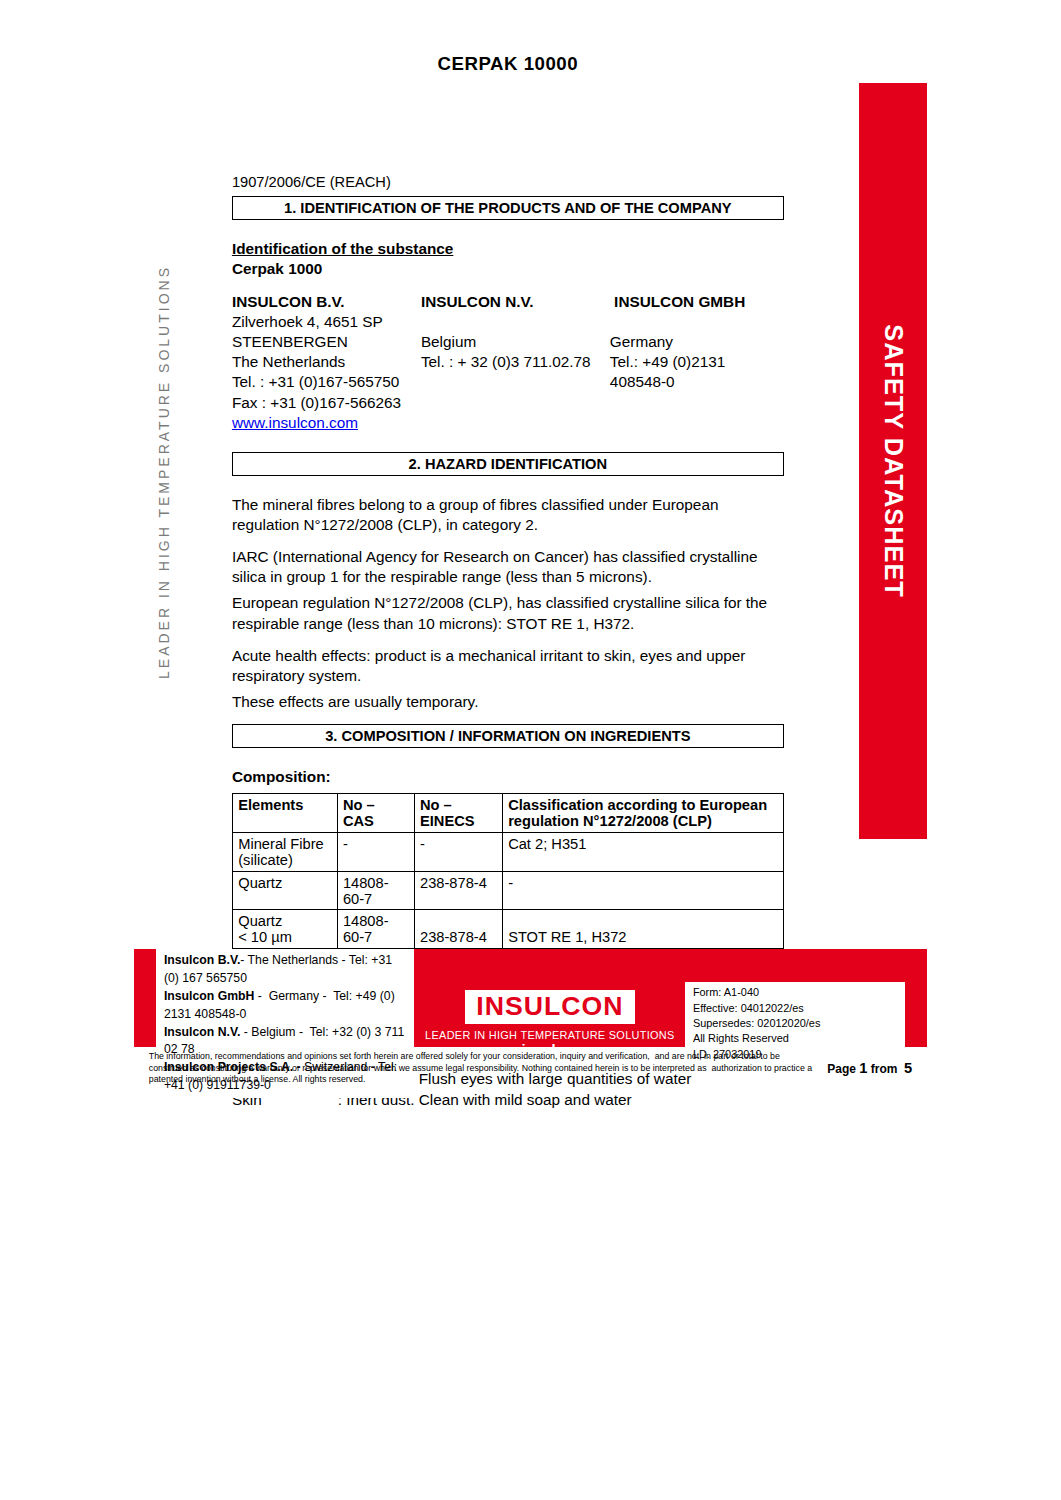LEADER IN HIGH TEMPERATURE SOLUTIONS
SAFETY DATASHEET
CERPAK 10000
1907/2006/CE (REACH)
1. IDENTIFICATION OF THE PRODUCTS AND OF THE COMPANY
Identification of the substance
Cerpak 1000
INSULCON B.V.
Zilverhoek 4, 4651 SP STEENBERGEN
The Netherlands
Tel. : +31 (0)167-565750
Fax : +31 (0)167-566263
www.insulcon.com
INSULCON N.V.
Belgium
Tel. : + 32 (0)3 711.02.78
INSULCON GMBH
Germany
Tel.: +49 (0)2131 408548-0
2. HAZARD IDENTIFICATION
The mineral fibres belong to a group of fibres classified under European regulation N°1272/2008 (CLP), in category 2.
IARC (International Agency for Research on Cancer) has classified crystalline silica in group 1 for the respirable range (less than 5 microns).
European regulation N°1272/2008 (CLP), has classified crystalline silica for the respirable range (less than 10 microns): STOT RE 1, H372.
Acute health effects: product is a mechanical irritant to skin, eyes and upper respiratory system.
These effects are usually temporary.
3. COMPOSITION / INFORMATION ON INGREDIENTS
Composition:
| Elements | No – CAS | No – EINECS | Classification according to European regulation N°1272/2008 (CLP) |
| --- | --- | --- | --- |
| Mineral Fibre (silicate) | - | - | Cat 2; H351 |
| Quartz | 14808-60-7 | 238-878-4 | - |
| Quartz < 10 µm | 14808-60-7 | 238-878-4 | STOT RE 1, H372 |
4. FIRST AID MEASURES
Inhalation
: Remove to fresh air, drink water to clear throat and blow nose to evacuate
fibres
Eyes
: Inert dust. Flush eyes with large quantities of water
Skin
: Inert dust. Clean with mild soap and water
Insulcon B.V.- The Netherlands - Tel: +31 (0) 167 565750
Insulcon GmbH - Germany - Tel: +49 (0) 2131 408548-0
Insulcon N.V. - Belgium - Tel: +32 (0) 3 711 02 78
Insulcon Projects S.A. - Switzerland - Tel: +41 (0) 91911739-0
INSULCON
LEADER IN HIGH TEMPERATURE SOLUTIONS
www.insulcon.com
Form: A1-040
Effective: 04012022/es
Supersedes: 02012020/es
All Rights Reserved
LD. 27032019
The information, recommendations and opinions set forth herein are offered solely for your consideration, inquiry and verification, and are not, in part or total to be construed as constituting a warranty or representation for which we assume legal responsibility. Nothing contained herein is to be interpreted as authorization to practice a patented invention without a license. All rights reserved.
Page 1 from 5